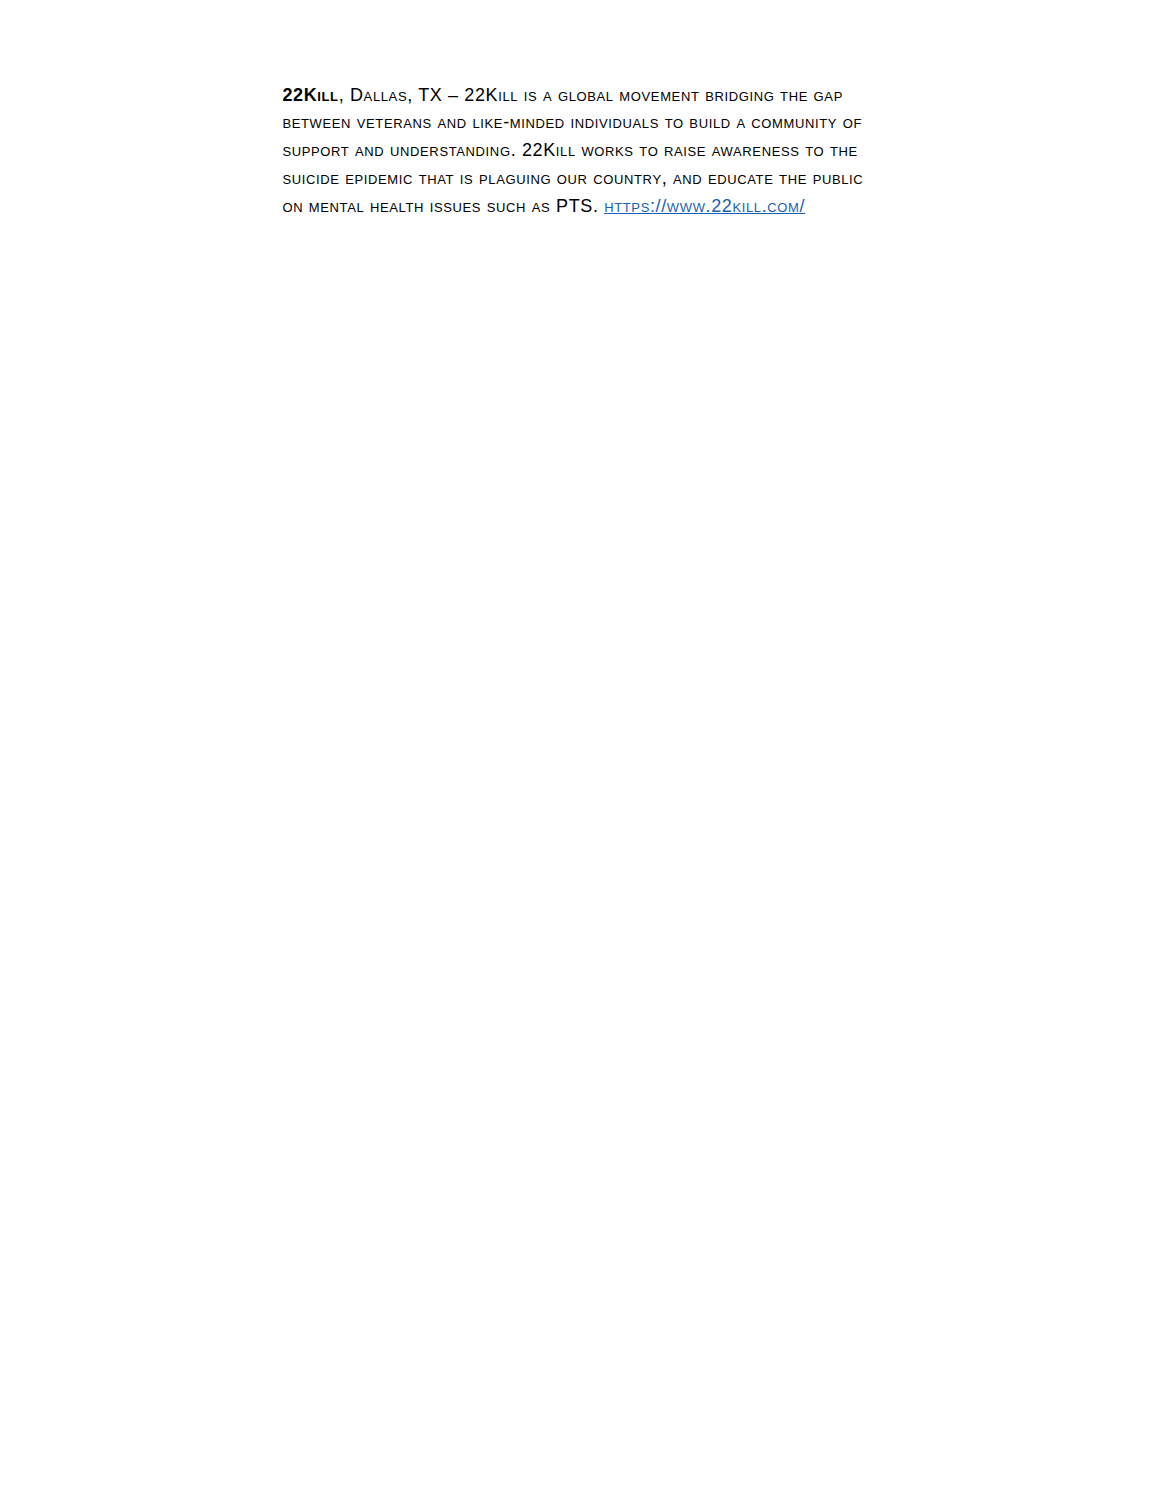22Kill, Dallas, TX – 22Kill is a global movement bridging the gap between veterans and like-minded individuals to build a community of support and understanding. 22Kill works to raise awareness to the suicide epidemic that is plaguing our country, and educate the public on mental health issues such as PTS. https://www.22kill.com/